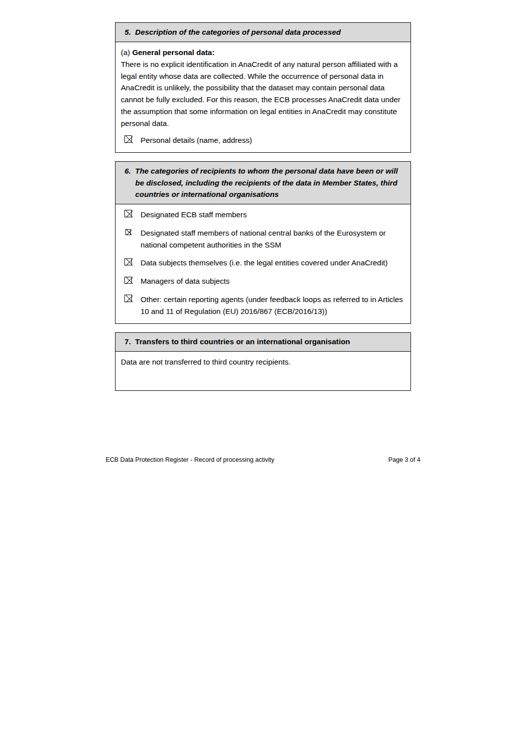5. Description of the categories of personal data processed
(a) General personal data:
There is no explicit identification in AnaCredit of any natural person affiliated with a legal entity whose data are collected. While the occurrence of personal data in AnaCredit is unlikely, the possibility that the dataset may contain personal data cannot be fully excluded. For this reason, the ECB processes AnaCredit data under the assumption that some information on legal entities in AnaCredit may constitute personal data.
Personal details (name, address)
6. The categories of recipients to whom the personal data have been or will be disclosed, including the recipients of the data in Member States, third countries or international organisations
Designated ECB staff members
Designated staff members of national central banks of the Eurosystem or national competent authorities in the SSM
Data subjects themselves (i.e. the legal entities covered under AnaCredit)
Managers of data subjects
Other: certain reporting agents (under feedback loops as referred to in Articles 10 and 11 of Regulation (EU) 2016/867 (ECB/2016/13))
7. Transfers to third countries or an international organisation
Data are not transferred to third country recipients.
ECB Data Protection Register - Record of processing activity
Page 3 of 4